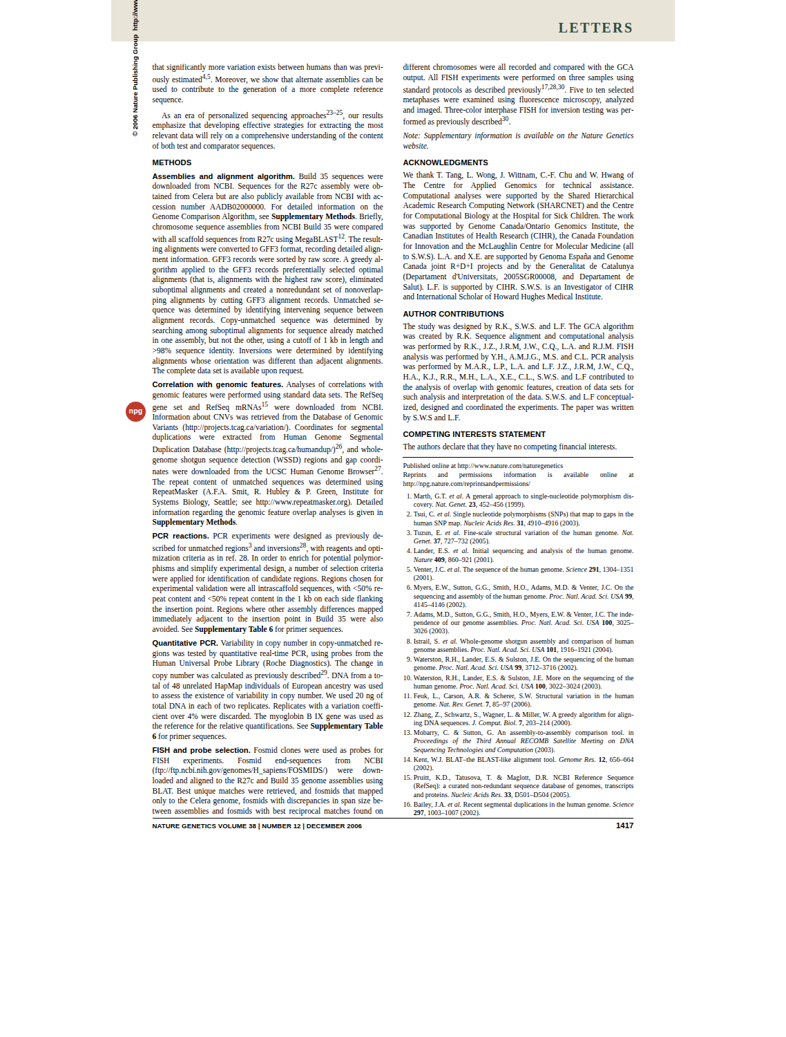LETTERS
© 2006 Nature Publishing Group http://www.nature.com/naturegenetics
npg
that significantly more variation exists between humans than was previously estimated4,5. Moreover, we show that alternate assemblies can be used to contribute to the generation of a more complete reference sequence.
As an era of personalized sequencing approaches23–25, our results emphasize that developing effective strategies for extracting the most relevant data will rely on a comprehensive understanding of the content of both test and comparator sequences.
METHODS
Assemblies and alignment algorithm.
Build 35 sequences were downloaded from NCBI. Sequences for the R27c assembly were obtained from Celera but are also publicly available from NCBI with accession number AADB02000000. For detailed information on the Genome Comparison Algorithm, see Supplementary Methods. Briefly, chromosome sequence assemblies from NCBI Build 35 were compared with all scaffold sequences from R27c using MegaBLAST12. The resulting alignments were converted to GFF3 format, recording detailed alignment information. GFF3 records were sorted by raw score. A greedy algorithm applied to the GFF3 records preferentially selected optimal alignments (that is, alignments with the highest raw score), eliminated suboptimal alignments and created a nonredundant set of nonoverlapping alignments by cutting GFF3 alignment records. Unmatched sequence was determined by identifying intervening sequence between alignment records. Copy-unmatched sequence was determined by searching among suboptimal alignments for sequence already matched in one assembly, but not the other, using a cutoff of 1 kb in length and >98% sequence identity. Inversions were determined by identifying alignments whose orientation was different than adjacent alignments. The complete data set is available upon request.
Correlation with genomic features.
Analyses of correlations with genomic features were performed using standard data sets. The RefSeq gene set and RefSeq mRNAs15 were downloaded from NCBI. Information about CNVs was retrieved from the Database of Genomic Variants (http://projects.tcag.ca/variation/). Coordinates for segmental duplications were extracted from Human Genome Segmental Duplication Database (http://projects.tcag.ca/humandup/)26, and whole-genome shotgun sequence detection (WSSD) regions and gap coordinates were downloaded from the UCSC Human Genome Browser27. The repeat content of unmatched sequences was determined using RepeatMasker (A.F.A. Smit, R. Hubley & P. Green, Institute for Systems Biology, Seattle; see http://www.repeatmasker.org). Detailed information regarding the genomic feature overlap analyses is given in Supplementary Methods.
PCR reactions.
PCR experiments were designed as previously described for unmatched regions3 and inversions28, with reagents and optimization criteria as in ref. 28. In order to enrich for potential polymorphisms and simplify experimental design, a number of selection criteria were applied for identification of candidate regions. Regions chosen for experimental validation were all intrascaffold sequences, with <50% repeat content and <50% repeat content in the 1 kb on each side flanking the insertion point. Regions where other assembly differences mapped immediately adjacent to the insertion point in Build 35 were also avoided. See Supplementary Table 6 for primer sequences.
Quantitative PCR.
Variability in copy number in copy-unmatched regions was tested by quantitative real-time PCR, using probes from the Human Universal Probe Library (Roche Diagnostics). The change in copy number was calculated as previously described29. DNA from a total of 48 unrelated HapMap individuals of European ancestry was used to assess the existence of variability in copy number. We used 20 ng of total DNA in each of two replicates. Replicates with a variation coefficient over 4% were discarded. The myoglobin B IX gene was used as the reference for the relative quantifications. See Supplementary Table 6 for primer sequences.
FISH and probe selection.
Fosmid clones were used as probes for FISH experiments. Fosmid end-sequences from NCBI (ftp://ftp.ncbi.nih.gov/genomes/H_sapiens/FOSMIDS/) were downloaded and aligned to the R27c and Build 35 genome assemblies using BLAT. Best unique matches were retrieved, and fosmids that mapped only to the Celera genome, fosmids with discrepancies in span size between assemblies and fosmids with best reciprocal matches found on different chromosomes were all recorded and compared with the GCA output. All FISH experiments were performed on three samples using standard protocols as described previously17,28,30. Five to ten selected metaphases were examined using fluorescence microscopy, analyzed and imaged. Three-color interphase FISH for inversion testing was performed as previously described30.
Note: Supplementary information is available on the Nature Genetics website.
ACKNOWLEDGMENTS
We thank T. Tang, L. Wong, J. Wittnam, C.-F. Chu and W. Hwang of The Centre for Applied Genomics for technical assistance. Computational analyses were supported by the Shared Hierarchical Academic Research Computing Network (SHARCNET) and the Centre for Computational Biology at the Hospital for Sick Children. The work was supported by Genome Canada/Ontario Genomics Institute, the Canadian Institutes of Health Research (CIHR), the Canada Foundation for Innovation and the McLaughlin Centre for Molecular Medicine (all to S.W.S). L.A. and X.E. are supported by Genoma España and Genome Canada joint R+D+I projects and by the Generalitat de Catalunya (Departament d'Universitats, 2005SGR00008, and Departament de Salut). L.F. is supported by CIHR. S.W.S. is an Investigator of CIHR and International Scholar of Howard Hughes Medical Institute.
AUTHOR CONTRIBUTIONS
The study was designed by R.K., S.W.S. and L.F. The GCA algorithm was created by R.K. Sequence alignment and computational analysis was performed by R.K., J.Z., J.R.M, J.W., C.Q., L.A. and R.J.M. FISH analysis was performed by Y.H., A.M.J.G., M.S. and C.L. PCR analysis was performed by M.A.R., L.P., L.A. and L.F. J.Z., J.R.M, J.W., C.Q., H.A., K.J., R.R., M.H., L.A., X.E., C.L., S.W.S. and L.F contributed to the analysis of overlap with genomic features, creation of data sets for such analysis and interpretation of the data. S.W.S. and L.F conceptualized, designed and coordinated the experiments. The paper was written by S.W.S and L.F.
COMPETING INTERESTS STATEMENT
The authors declare that they have no competing financial interests.
Published online at http://www.nature.com/naturegenetics
Reprints and permissions information is available online at http://npg.nature.com/reprintsandpermissions/
Marth, G.T. et al. A general approach to single-nucleotide polymorphism discovery. Nat. Genet. 23, 452–456 (1999).
Tsui, C. et al. Single nucleotide polymorphisms (SNPs) that map to gaps in the human SNP map. Nucleic Acids Res. 31, 4910–4916 (2003).
Tuzun, E. et al. Fine-scale structural variation of the human genome. Nat. Genet. 37, 727–732 (2005).
Lander, E.S. et al. Initial sequencing and analysis of the human genome. Nature 409, 860–921 (2001).
Venter, J.C. et al. The sequence of the human genome. Science 291, 1304–1351 (2001).
Myers, E.W., Sutton, G.G., Smith, H.O., Adams, M.D. & Venter, J.C. On the sequencing and assembly of the human genome. Proc. Natl. Acad. Sci. USA 99, 4145–4146 (2002).
Adams, M.D., Sutton, G.G., Smith, H.O., Myers, E.W. & Venter, J.C. The independence of our genome assemblies. Proc. Natl. Acad. Sci. USA 100, 3025–3026 (2003).
Istrail, S. et al. Whole-genome shotgun assembly and comparison of human genome assemblies. Proc. Natl. Acad. Sci. USA 101, 1916–1921 (2004).
Waterston, R.H., Lander, E.S. & Sulston, J.E. On the sequencing of the human genome. Proc. Natl. Acad. Sci. USA 99, 3712–3716 (2002).
Waterston, R.H., Lander, E.S. & Sulston, J.E. More on the sequencing of the human genome. Proc. Natl. Acad. Sci. USA 100, 3022–3024 (2003).
Feuk, L., Carson, A.R. & Scherer, S.W. Structural variation in the human genome. Nat. Rev. Genet. 7, 85–97 (2006).
Zhang, Z., Schwartz, S., Wagner, L. & Miller, W. A greedy algorithm for aligning DNA sequences. J. Comput. Biol. 7, 203–214 (2000).
Mobarry, C. & Sutton, G. An assembly-to-assembly comparison tool. in Proceedings of the Third Annual RECOMB Satellite Meeting on DNA Sequencing Technologies and Computation (2003).
Kent, W.J. BLAT–the BLAST-like alignment tool. Genome Res. 12, 656–664 (2002).
Pruitt, K.D., Tatusova, T. & Maglott, D.R. NCBI Reference Sequence (RefSeq): a curated non-redundant sequence database of genomes, transcripts and proteins. Nucleic Acids Res. 33, D501–D504 (2005).
Bailey, J.A. et al. Recent segmental duplications in the human genome. Science 297, 1003–1007 (2002).
NATURE GENETICS VOLUME 38 | NUMBER 12 | DECEMBER 2006
1417